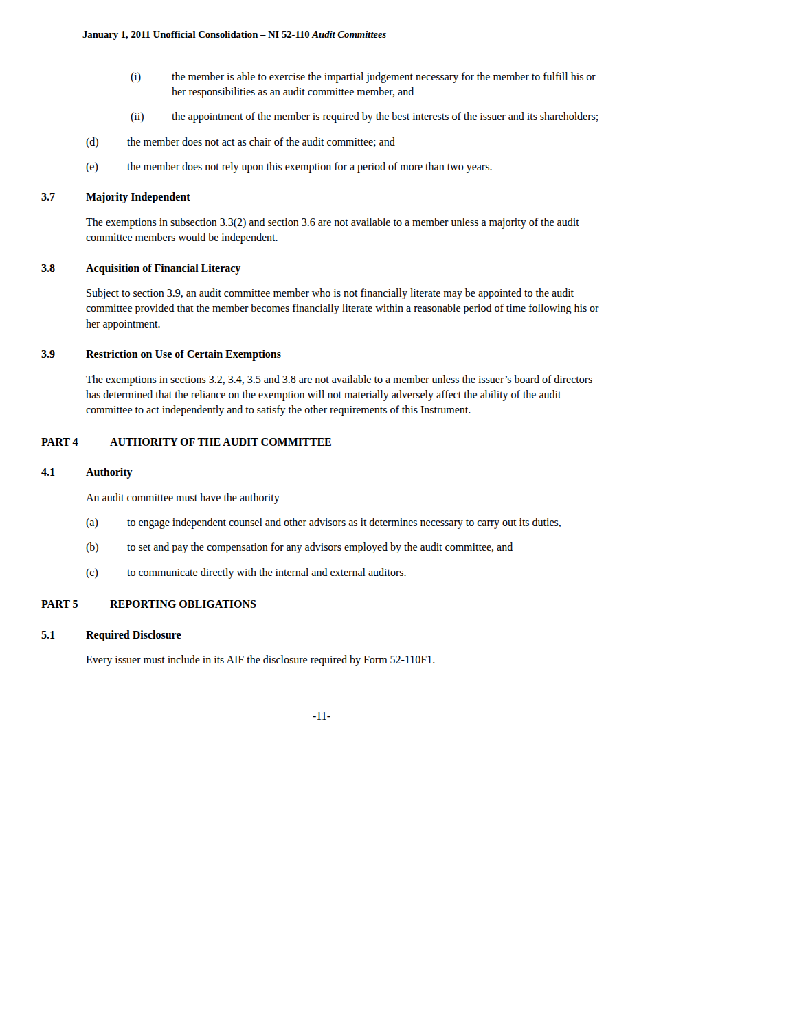January 1, 2011 Unofficial Consolidation – NI 52-110 Audit Committees
(i)
the member is able to exercise the impartial judgement necessary for the member to fulfill his or her responsibilities as an audit committee member, and
(ii)
the appointment of the member is required by the best interests of the issuer and its shareholders;
(d)
the member does not act as chair of the audit committee; and
(e)
the member does not rely upon this exemption for a period of more than two years.
3.7
Majority Independent
The exemptions in subsection 3.3(2) and section 3.6 are not available to a member unless a majority of the audit committee members would be independent.
3.8
Acquisition of Financial Literacy
Subject to section 3.9, an audit committee member who is not financially literate may be appointed to the audit committee provided that the member becomes financially literate within a reasonable period of time following his or her appointment.
3.9
Restriction on Use of Certain Exemptions
The exemptions in sections 3.2, 3.4, 3.5 and 3.8 are not available to a member unless the issuer’s board of directors has determined that the reliance on the exemption will not materially adversely affect the ability of the audit committee to act independently and to satisfy the other requirements of this Instrument.
PART 4
AUTHORITY OF THE AUDIT COMMITTEE
4.1
Authority
An audit committee must have the authority
(a)
to engage independent counsel and other advisors as it determines necessary to carry out its duties,
(b)
to set and pay the compensation for any advisors employed by the audit committee, and
(c)
to communicate directly with the internal and external auditors.
PART 5
REPORTING OBLIGATIONS
5.1
Required Disclosure
Every issuer must include in its AIF the disclosure required by Form 52-110F1.
-11-